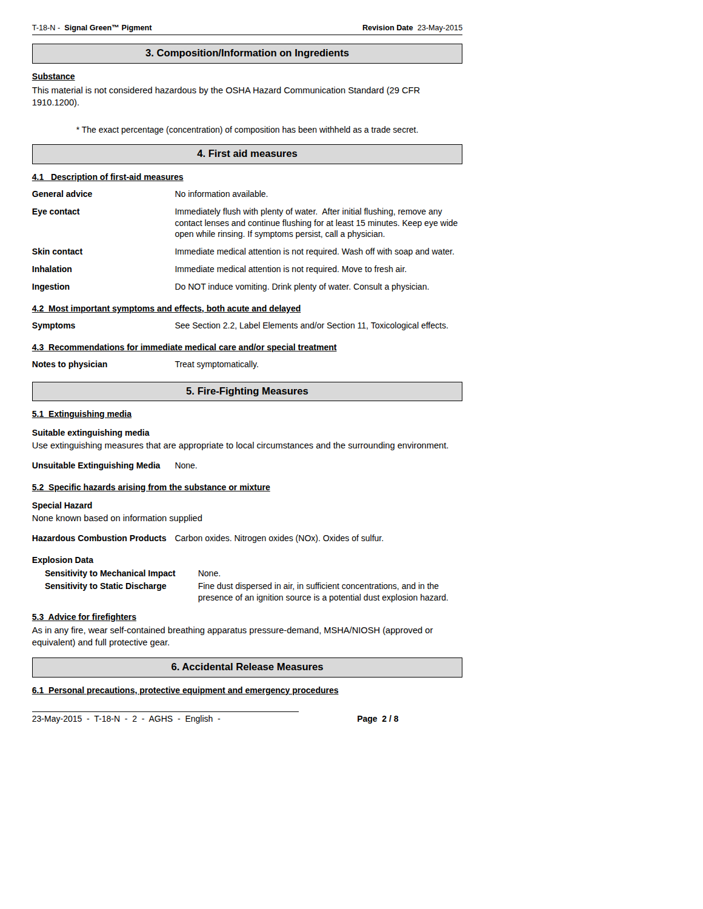T-18-N - Signal Green™ Pigment
Revision Date 23-May-2015
3. Composition/Information on Ingredients
Substance
This material is not considered hazardous by the OSHA Hazard Communication Standard (29 CFR 1910.1200).
* The exact percentage (concentration) of composition has been withheld as a trade secret.
4. First aid measures
4.1 Description of first-aid measures
| General advice | No information available. |
| Eye contact | Immediately flush with plenty of water. After initial flushing, remove any contact lenses and continue flushing for at least 15 minutes. Keep eye wide open while rinsing. If symptoms persist, call a physician. |
| Skin contact | Immediate medical attention is not required. Wash off with soap and water. |
| Inhalation | Immediate medical attention is not required. Move to fresh air. |
| Ingestion | Do NOT induce vomiting. Drink plenty of water. Consult a physician. |
4.2 Most important symptoms and effects, both acute and delayed
| Symptoms | See Section 2.2, Label Elements and/or Section 11, Toxicological effects. |
4.3 Recommendations for immediate medical care and/or special treatment
| Notes to physician | Treat symptomatically. |
5. Fire-Fighting Measures
5.1 Extinguishing media
Suitable extinguishing media
Use extinguishing measures that are appropriate to local circumstances and the surrounding environment.
| Unsuitable Extinguishing Media | None. |
5.2 Specific hazards arising from the substance or mixture
Special Hazard
None known based on information supplied
| Hazardous Combustion Products | Carbon oxides. Nitrogen oxides (NOx). Oxides of sulfur. |
Explosion Data
| Sensitivity to Mechanical Impact | None. |
| Sensitivity to Static Discharge | Fine dust dispersed in air, in sufficient concentrations, and in the presence of an ignition source is a potential dust explosion hazard. |
5.3 Advice for firefighters
As in any fire, wear self-contained breathing apparatus pressure-demand, MSHA/NIOSH (approved or equivalent) and full protective gear.
6. Accidental Release Measures
6.1 Personal precautions, protective equipment and emergency procedures
23-May-2015 - T-18-N - 2 - AGHS - English -
Page 2 / 8